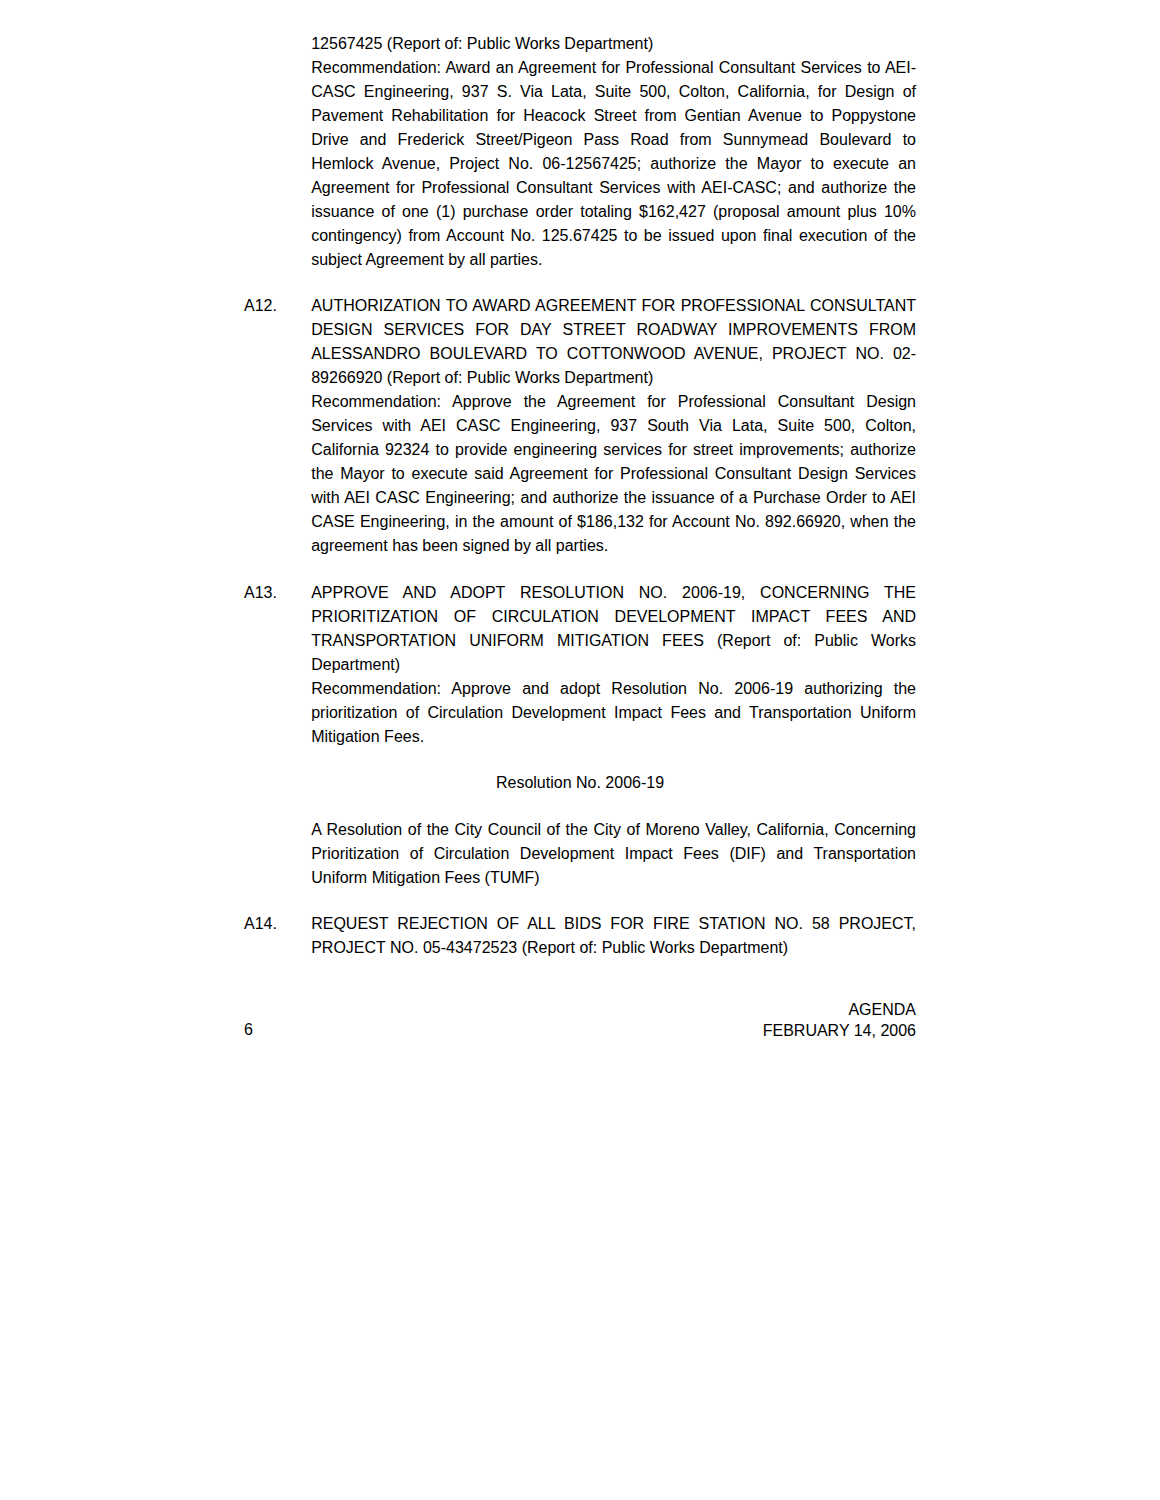12567425 (Report of: Public Works Department)
Recommendation: Award an Agreement for Professional Consultant Services to AEI-CASC Engineering, 937 S. Via Lata, Suite 500, Colton, California, for Design of Pavement Rehabilitation for Heacock Street from Gentian Avenue to Poppystone Drive and Frederick Street/Pigeon Pass Road from Sunnymead Boulevard to Hemlock Avenue, Project No. 06-12567425; authorize the Mayor to execute an Agreement for Professional Consultant Services with AEI-CASC; and authorize the issuance of one (1) purchase order totaling $162,427 (proposal amount plus 10% contingency) from Account No. 125.67425 to be issued upon final execution of the subject Agreement by all parties.
A12.
Authorization to Award Agreement for Professional Consultant Design Services for Day Street Roadway Improvements from Alessandro Boulevard to Cottonwood Avenue, Project No. 02-89266920 (Report of: Public Works Department)
Recommendation: Approve the Agreement for Professional Consultant Design Services with AEI CASC Engineering, 937 South Via Lata, Suite 500, Colton, California 92324 to provide engineering services for street improvements; authorize the Mayor to execute said Agreement for Professional Consultant Design Services with AEI CASC Engineering; and authorize the issuance of a Purchase Order to AEI CASE Engineering, in the amount of $186,132 for Account No. 892.66920, when the agreement has been signed by all parties.
A13.
Approve and Adopt Resolution No. 2006-19, Concerning the Prioritization of Circulation Development Impact Fees and Transportation Uniform Mitigation Fees (Report of: Public Works Department)
Recommendation: Approve and adopt Resolution No. 2006-19 authorizing the prioritization of Circulation Development Impact Fees and Transportation Uniform Mitigation Fees.
Resolution No. 2006-19
A Resolution of the City Council of the City of Moreno Valley, California, Concerning Prioritization of Circulation Development Impact Fees (DIF) and Transportation Uniform Mitigation Fees (TUMF)
A14.
Request Rejection of All Bids for Fire Station No. 58 Project, Project No. 05-43472523 (Report of: Public Works Department)
6
AGENDA
FEBRUARY 14, 2006